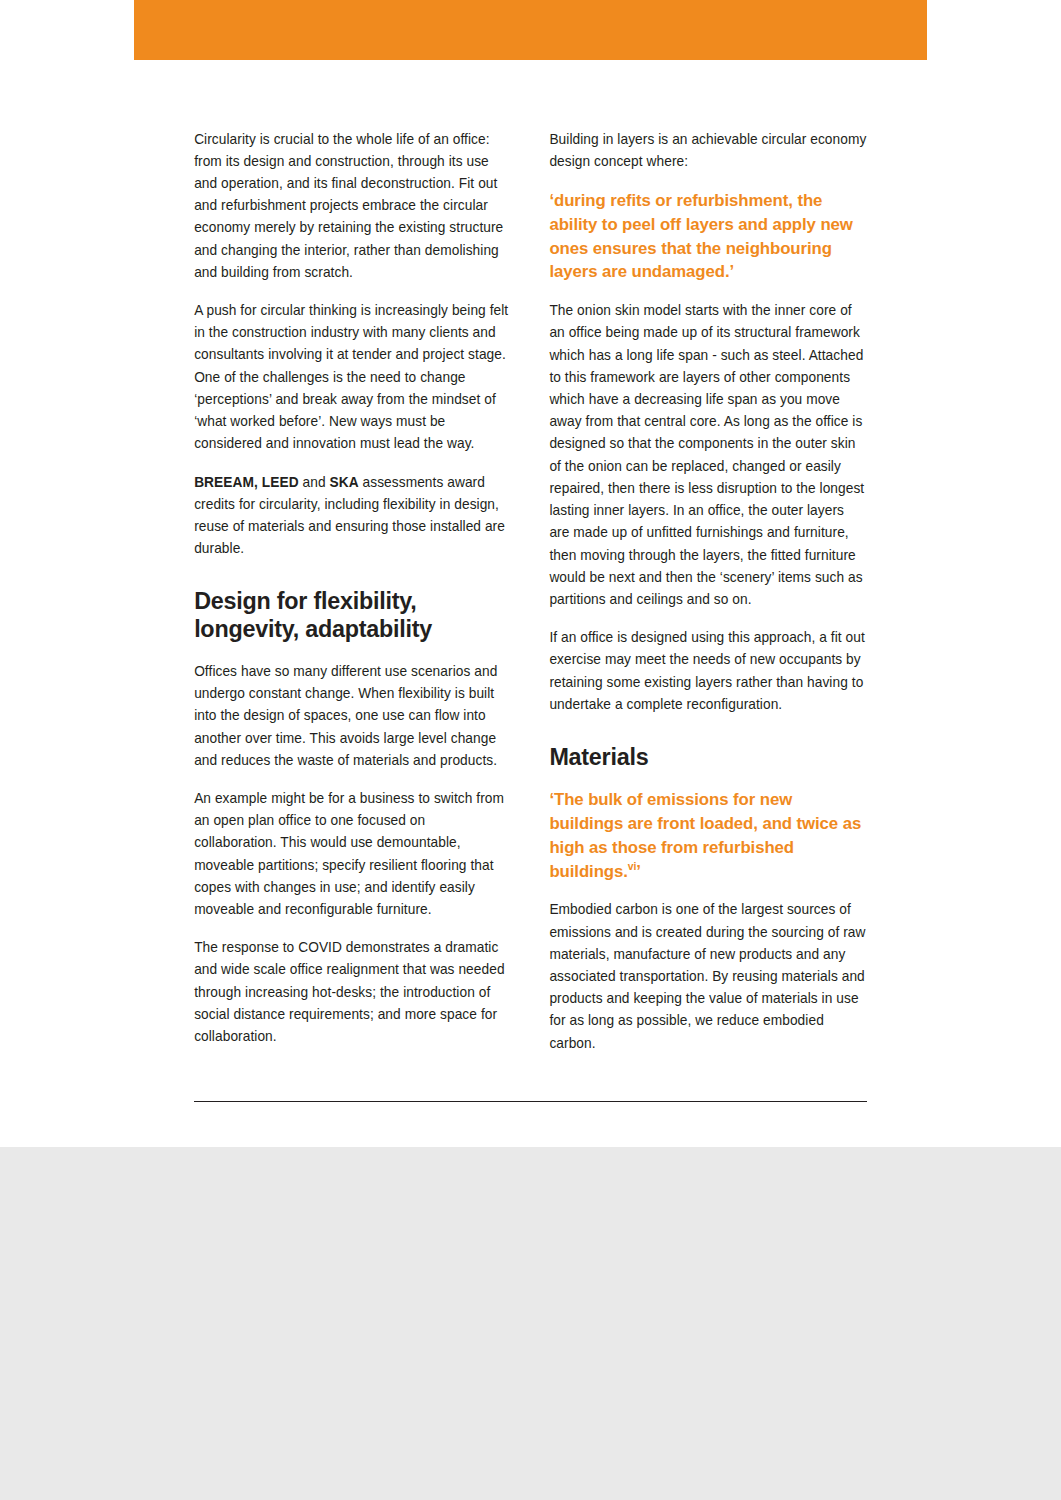Circularity is crucial to the whole life of an office: from its design and construction, through its use and operation, and its final deconstruction. Fit out and refurbishment projects embrace the circular economy merely by retaining the existing structure and changing the interior, rather than demolishing and building from scratch.
A push for circular thinking is increasingly being felt in the construction industry with many clients and consultants involving it at tender and project stage. One of the challenges is the need to change ‘perceptions’ and break away from the mindset of ‘what worked before’. New ways must be considered and innovation must lead the way.
BREEAM, LEED and SKA assessments award credits for circularity, including flexibility in design, reuse of materials and ensuring those installed are durable.
Design for flexibility,
longevity, adaptability
Offices have so many different use scenarios and undergo constant change. When flexibility is built into the design of spaces, one use can flow into another over time. This avoids large level change and reduces the waste of materials and products.
An example might be for a business to switch from an open plan office to one focused on collaboration. This would use demountable, moveable partitions; specify resilient flooring that copes with changes in use; and identify easily moveable and reconfigurable furniture.
The response to COVID demonstrates a dramatic and wide scale office realignment that was needed through increasing hot-desks; the introduction of social distance requirements; and more space for collaboration.
Building in layers is an achievable circular economy design concept where:
‘during refits or refurbishment, the ability to peel off layers and apply new ones ensures that the neighbouring layers are undamaged.’
The onion skin model starts with the inner core of an office being made up of its structural framework which has a long life span - such as steel. Attached to this framework are layers of other components which have a decreasing life span as you move away from that central core. As long as the office is designed so that the components in the outer skin of the onion can be replaced, changed or easily repaired, then there is less disruption to the longest lasting inner layers. In an office, the outer layers are made up of unfitted furnishings and furniture, then moving through the layers, the fitted furniture would be next and then the ‘scenery’ items such as partitions and ceilings and so on.
If an office is designed using this approach, a fit out exercise may meet the needs of new occupants by retaining some existing layers rather than having to undertake a complete reconfiguration.
Materials
‘The bulk of emissions for new buildings are front loaded, and twice as high as those from refurbished buildings.vi’
Embodied carbon is one of the largest sources of emissions and is created during the sourcing of raw materials, manufacture of new products and any associated transportation. By reusing materials and products and keeping the value of materials in use for as long as possible, we reduce embodied carbon.